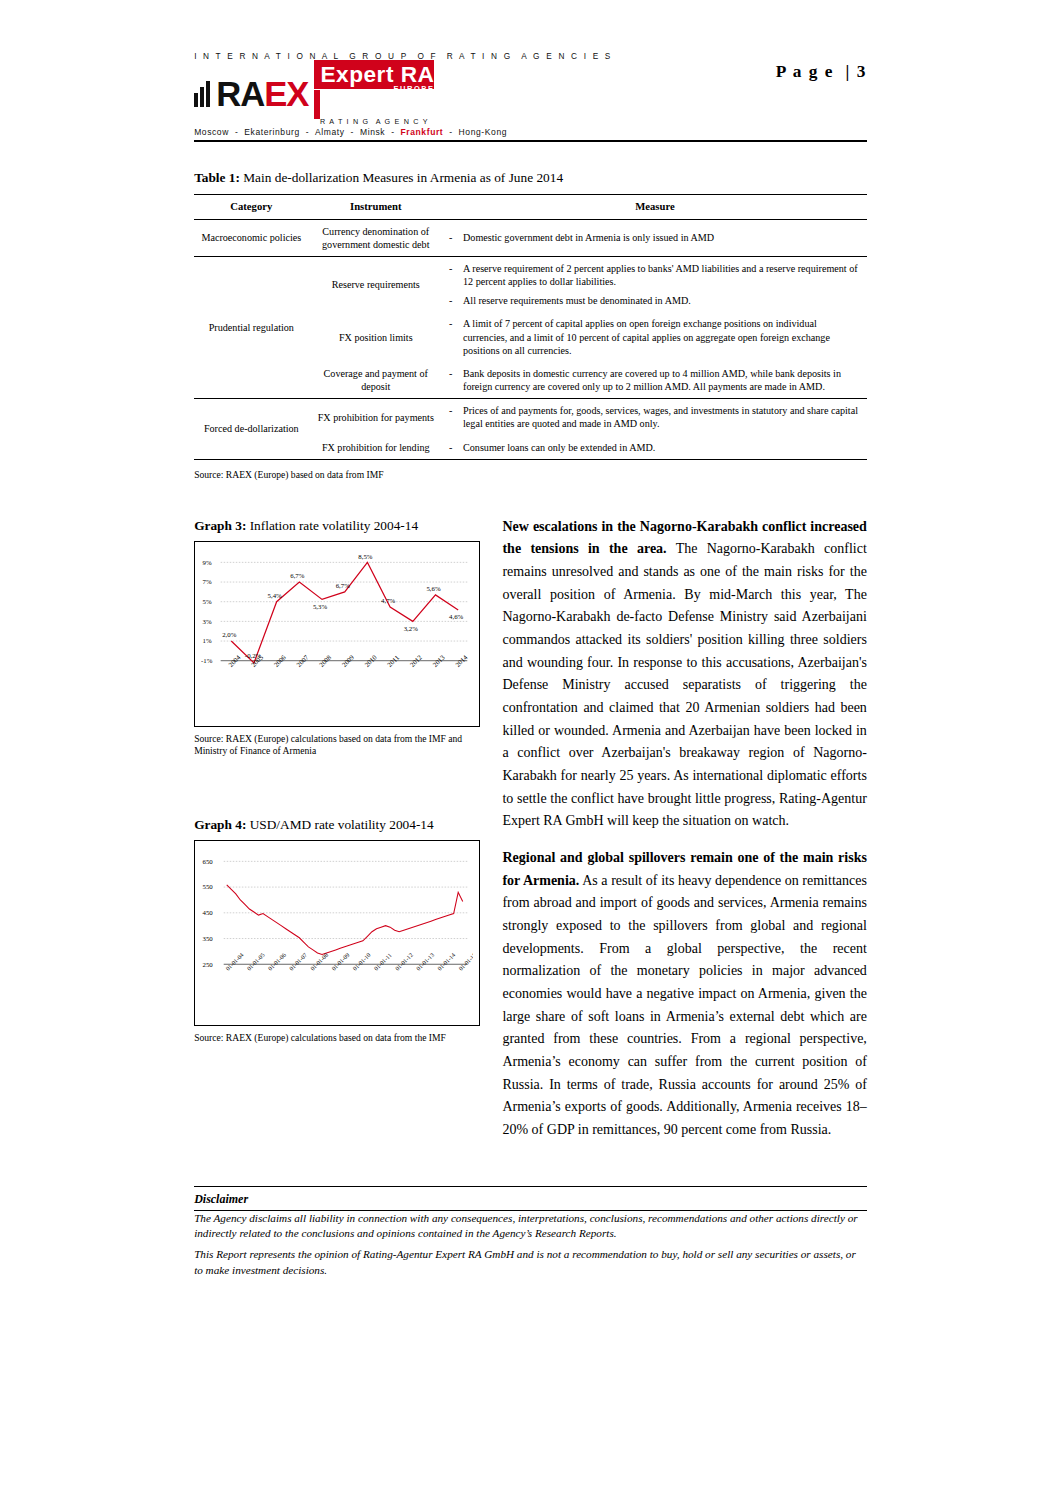I N T E R N A T I O N A L G R O U P O F R A T I N G A G E N C I E S
RAEX Expert RA EUROPE
R A T I N G A G E N C Y
Moscow - Ekaterinburg - Almaty - Minsk - Frankfurt - Hong-Kong
P a g e | 3
Table 1: Main de-dollarization Measures in Armenia as of June 2014
| Category | Instrument | Measure |
| --- | --- | --- |
| Macroeconomic policies | Currency denomination of government domestic debt | Domestic government debt in Armenia is only issued in AMD |
| Prudential regulation | Reserve requirements | A reserve requirement of 2 percent applies to banks' AMD liabilities and a reserve requirement of 12 percent applies to dollar liabilities. All reserve requirements must be denominated in AMD. |
| FX position limits | A limit of 7 percent of capital applies on open foreign exchange positions on individual currencies, and a limit of 10 percent of capital applies on aggregate open foreign exchange positions on all currencies. |
| Coverage and payment of deposit | Bank deposits in domestic currency are covered up to 4 million AMD, while bank deposits in foreign currency are covered only up to 2 million AMD. All payments are made in AMD. |
| Forced de-dollarization | FX prohibition for payments | Prices of and payments for, goods, services, wages, and investments in statutory and share capital legal entities are quoted and made in AMD only. |
| FX prohibition for lending | Consumer loans can only be extended in AMD. |
Source: RAEX (Europe) based on data from IMF
Graph 3: Inflation rate volatility 2004-14
9% 7% 5% 3% 1% -1% 2,0% -0,2% 5,4% 6,7% 5,3% 6,7% 8,5% 4,7% 3,2% 5,6% 4,6% 2004 2005 2006 2007 2008 2009 2010 2011 2012 2013 2014
Source: RAEX (Europe) calculations based on data from the IMF and Ministry of Finance of Armenia
Graph 4: USD/AMD rate volatility 2004-14
650 550 450 350 250 01-01-04 01-01-05 01-01-06 01-01-07 01-01-08 01-01-09 01-01-10 01-01-11 01-01-12 01-01-13 01-01-14 01-01-15
Source: RAEX (Europe) calculations based on data from the IMF
New escalations in the Nagorno-Karabakh conflict increased the tensions in the area. The Nagorno-Karabakh conflict remains unresolved and stands as one of the main risks for the overall position of Armenia. By mid-March this year, The Nagorno-Karabakh de-facto Defense Ministry said Azerbaijani commandos attacked its soldiers' position killing three soldiers and wounding four. In response to this accusations, Azerbaijan's Defense Ministry accused separatists of triggering the confrontation and claimed that 20 Armenian soldiers had been killed or wounded. Armenia and Azerbaijan have been locked in a conflict over Azerbaijan's breakaway region of Nagorno-Karabakh for nearly 25 years. As international diplomatic efforts to settle the conflict have brought little progress, Rating-Agentur Expert RA GmbH will keep the situation on watch.
Regional and global spillovers remain one of the main risks for Armenia. As a result of its heavy dependence on remittances from abroad and import of goods and services, Armenia remains strongly exposed to the spillovers from global and regional developments. From a global perspective, the recent normalization of the monetary policies in major advanced economies would have a negative impact on Armenia, given the large share of soft loans in Armenia’s external debt which are granted from these countries. From a regional perspective, Armenia’s economy can suffer from the current position of Russia. In terms of trade, Russia accounts for around 25% of Armenia’s exports of goods. Additionally, Armenia receives 18–20% of GDP in remittances, 90 percent come from Russia.
Disclaimer
The Agency disclaims all liability in connection with any consequences, interpretations, conclusions, recommendations and other actions directly or indirectly related to the conclusions and opinions contained in the Agency’s Research Reports.
This Report represents the opinion of Rating-Agentur Expert RA GmbH and is not a recommendation to buy, hold or sell any securities or assets, or to make investment decisions.